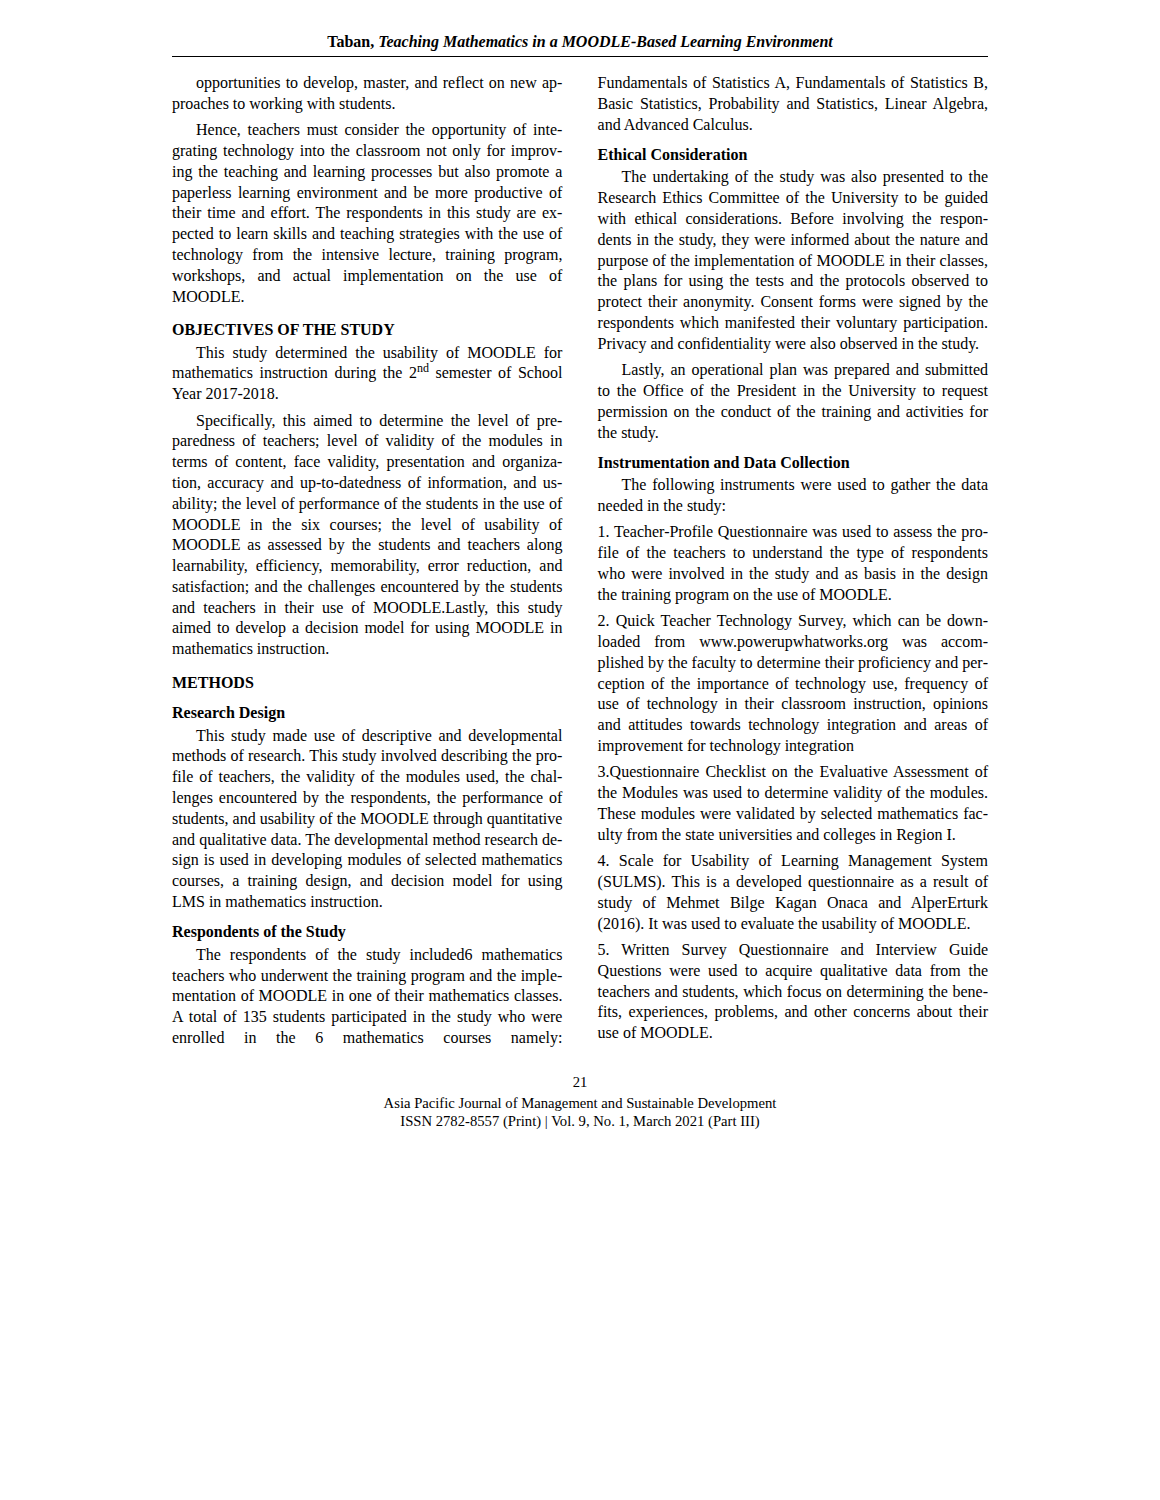Taban, Teaching Mathematics in a MOODLE-Based Learning Environment
opportunities to develop, master, and reflect on new approaches to working with students.
Hence, teachers must consider the opportunity of integrating technology into the classroom not only for improving the teaching and learning processes but also promote a paperless learning environment and be more productive of their time and effort. The respondents in this study are expected to learn skills and teaching strategies with the use of technology from the intensive lecture, training program, workshops, and actual implementation on the use of MOODLE.
Objectives of the Study
This study determined the usability of MOODLE for mathematics instruction during the 2nd semester of School Year 2017-2018.
Specifically, this aimed to determine the level of preparedness of teachers; level of validity of the modules in terms of content, face validity, presentation and organization, accuracy and up-to-datedness of information, and usability; the level of performance of the students in the use of MOODLE in the six courses; the level of usability of MOODLE as assessed by the students and teachers along learnability, efficiency, memorability, error reduction, and satisfaction; and the challenges encountered by the students and teachers in their use of MOODLE.Lastly, this study aimed to develop a decision model for using MOODLE in mathematics instruction.
Methods
Research Design
This study made use of descriptive and developmental methods of research. This study involved describing the profile of teachers, the validity of the modules used, the challenges encountered by the respondents, the performance of students, and usability of the MOODLE through quantitative and qualitative data. The developmental method research design is used in developing modules of selected mathematics courses, a training design, and decision model for using LMS in mathematics instruction.
Respondents of the Study
The respondents of the study included6 mathematics teachers who underwent the training program and the implementation of MOODLE in one of their mathematics classes. A total of 135 students participated in the study who were enrolled in the 6 mathematics courses namely: Fundamentals of Statistics A, Fundamentals of Statistics B, Basic Statistics, Probability and Statistics, Linear Algebra, and Advanced Calculus.
Ethical Consideration
The undertaking of the study was also presented to the Research Ethics Committee of the University to be guided with ethical considerations. Before involving the respondents in the study, they were informed about the nature and purpose of the implementation of MOODLE in their classes, the plans for using the tests and the protocols observed to protect their anonymity. Consent forms were signed by the respondents which manifested their voluntary participation. Privacy and confidentiality were also observed in the study.
Lastly, an operational plan was prepared and submitted to the Office of the President in the University to request permission on the conduct of the training and activities for the study.
Instrumentation and Data Collection
The following instruments were used to gather the data needed in the study:
1. Teacher-Profile Questionnaire was used to assess the profile of the teachers to understand the type of respondents who were involved in the study and as basis in the design the training program on the use of MOODLE.
2. Quick Teacher Technology Survey, which can be downloaded from www.powerupwhatworks.org was accomplished by the faculty to determine their proficiency and perception of the importance of technology use, frequency of use of technology in their classroom instruction, opinions and attitudes towards technology integration and areas of improvement for technology integration
3.Questionnaire Checklist on the Evaluative Assessment of the Modules was used to determine validity of the modules. These modules were validated by selected mathematics faculty from the state universities and colleges in Region I.
4. Scale for Usability of Learning Management System (SULMS). This is a developed questionnaire as a result of study of Mehmet Bilge Kagan Onaca and AlperErturk (2016). It was used to evaluate the usability of MOODLE.
5. Written Survey Questionnaire and Interview Guide Questions were used to acquire qualitative data from the teachers and students, which focus on determining the benefits, experiences, problems, and other concerns about their use of MOODLE.
21 Asia Pacific Journal of Management and Sustainable Development
ISSN 2782-8557 (Print) | Vol. 9, No. 1, March 2021 (Part III)